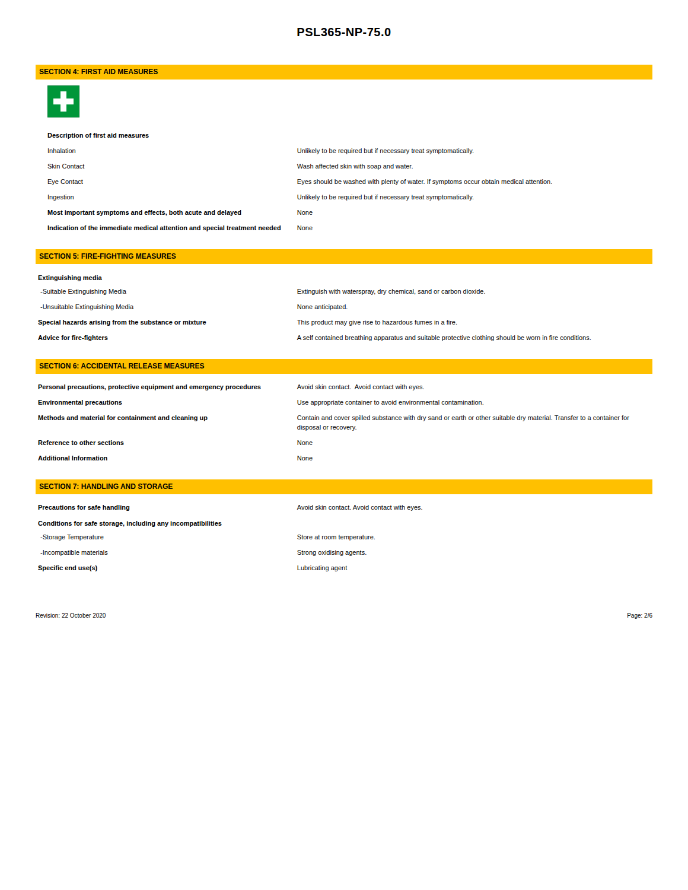PSL365-NP-75.0
SECTION 4: FIRST AID MEASURES
| Description of first aid measures | |
| Inhalation | Unlikely to be required but if necessary treat symptomatically. |
| Skin Contact | Wash affected skin with soap and water. |
| Eye Contact | Eyes should be washed with plenty of water. If symptoms occur obtain medical attention. |
| Ingestion | Unlikely to be required but if necessary treat symptomatically. |
| Most important symptoms and effects, both acute and delayed | None |
| Indication of the immediate medical attention and special treatment needed | None |
SECTION 5: FIRE-FIGHTING MEASURES
| Extinguishing media |
| -Suitable Extinguishing Media | Extinguish with waterspray, dry chemical, sand or carbon dioxide. |
| -Unsuitable Extinguishing Media | None anticipated. |
| Special hazards arising from the substance or mixture | This product may give rise to hazardous fumes in a fire. |
| Advice for fire-fighters | A self contained breathing apparatus and suitable protective clothing should be worn in fire conditions. |
SECTION 6: ACCIDENTAL RELEASE MEASURES
| Personal precautions, protective equipment and emergency procedures | Avoid skin contact. Avoid contact with eyes. |
| Environmental precautions | Use appropriate container to avoid environmental contamination. |
| Methods and material for containment and cleaning up | Contain and cover spilled substance with dry sand or earth or other suitable dry material. Transfer to a container for disposal or recovery. |
| Reference to other sections | None |
| Additional Information | None |
SECTION 7: HANDLING AND STORAGE
| Precautions for safe handling | Avoid skin contact. Avoid contact with eyes. |
| Conditions for safe storage, including any incompatibilities |
| -Storage Temperature | Store at room temperature. |
| -Incompatible materials | Strong oxidising agents. |
| Specific end use(s) | Lubricating agent |
Revision: 22 October 2020 Page: 2/6